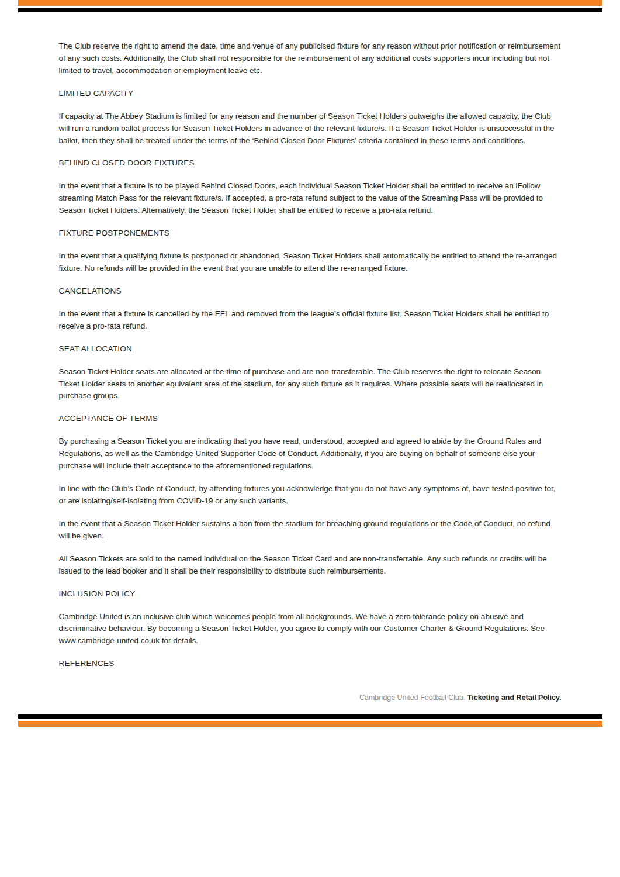The Club reserve the right to amend the date, time and venue of any publicised fixture for any reason without prior notification or reimbursement of any such costs. Additionally, the Club shall not responsible for the reimbursement of any additional costs supporters incur including but not limited to travel, accommodation or employment leave etc.
Limited Capacity
If capacity at The Abbey Stadium is limited for any reason and the number of Season Ticket Holders outweighs the allowed capacity, the Club will run a random ballot process for Season Ticket Holders in advance of the relevant fixture/s. If a Season Ticket Holder is unsuccessful in the ballot, then they shall be treated under the terms of the ‘Behind Closed Door Fixtures’ criteria contained in these terms and conditions.
Behind Closed Door Fixtures
In the event that a fixture is to be played Behind Closed Doors, each individual Season Ticket Holder shall be entitled to receive an iFollow streaming Match Pass for the relevant fixture/s. If accepted, a pro-rata refund subject to the value of the Streaming Pass will be provided to Season Ticket Holders. Alternatively, the Season Ticket Holder shall be entitled to receive a pro-rata refund.
Fixture Postponements
In the event that a qualifying fixture is postponed or abandoned, Season Ticket Holders shall automatically be entitled to attend the re-arranged fixture. No refunds will be provided in the event that you are unable to attend the re-arranged fixture.
Cancelations
In the event that a fixture is cancelled by the EFL and removed from the league’s official fixture list, Season Ticket Holders shall be entitled to receive a pro-rata refund.
Seat Allocation
Season Ticket Holder seats are allocated at the time of purchase and are non-transferable. The Club reserves the right to relocate Season Ticket Holder seats to another equivalent area of the stadium, for any such fixture as it requires. Where possible seats will be reallocated in purchase groups.
Acceptance of Terms
By purchasing a Season Ticket you are indicating that you have read, understood, accepted and agreed to abide by the Ground Rules and Regulations, as well as the Cambridge United Supporter Code of Conduct. Additionally, if you are buying on behalf of someone else your purchase will include their acceptance to the aforementioned regulations.
In line with the Club’s Code of Conduct, by attending fixtures you acknowledge that you do not have any symptoms of, have tested positive for, or are isolating/self-isolating from COVID-19 or any such variants.
In the event that a Season Ticket Holder sustains a ban from the stadium for breaching ground regulations or the Code of Conduct, no refund will be given.
All Season Tickets are sold to the named individual on the Season Ticket Card and are non-transferrable. Any such refunds or credits will be issued to the lead booker and it shall be their responsibility to distribute such reimbursements.
Inclusion Policy
Cambridge United is an inclusive club which welcomes people from all backgrounds. We have a zero tolerance policy on abusive and discriminative behaviour. By becoming a Season Ticket Holder, you agree to comply with our Customer Charter & Ground Regulations. See www.cambridge-united.co.uk for details.
References
Cambridge United Football Club. Ticketing and Retail Policy.